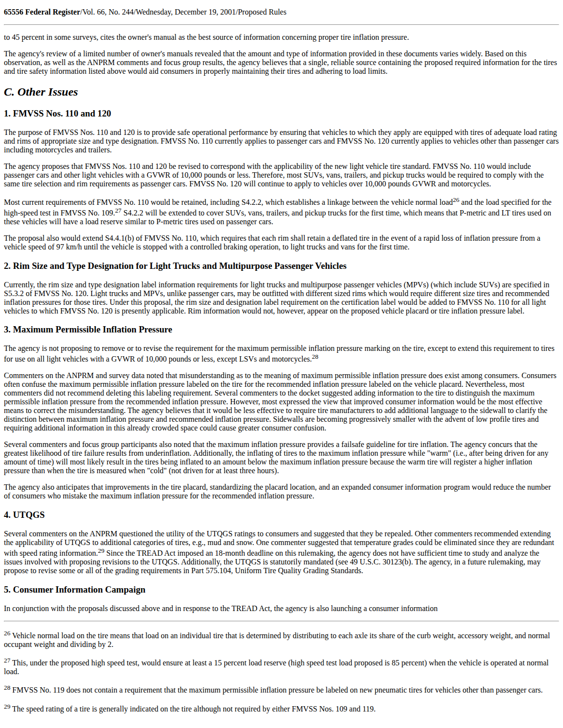65556 Federal Register/Vol. 66, No. 244/Wednesday, December 19, 2001/Proposed Rules
to 45 percent in some surveys, cites the owner's manual as the best source of information concerning proper tire inflation pressure.
The agency's review of a limited number of owner's manuals revealed that the amount and type of information provided in these documents varies widely. Based on this observation, as well as the ANPRM comments and focus group results, the agency believes that a single, reliable source containing the proposed required information for the tires and tire safety information listed above would aid consumers in properly maintaining their tires and adhering to load limits.
C. Other Issues
1. FMVSS Nos. 110 and 120
The purpose of FMVSS Nos. 110 and 120 is to provide safe operational performance by ensuring that vehicles to which they apply are equipped with tires of adequate load rating and rims of appropriate size and type designation. FMVSS No. 110 currently applies to passenger cars and FMVSS No. 120 currently applies to vehicles other than passenger cars including motorcycles and trailers.
The agency proposes that FMVSS Nos. 110 and 120 be revised to correspond with the applicability of the new light vehicle tire standard. FMVSS No. 110 would include passenger cars and other light vehicles with a GVWR of 10,000 pounds or less. Therefore, most SUVs, vans, trailers, and pickup trucks would be required to comply with the same tire selection and rim requirements as passenger cars. FMVSS No. 120 will continue to apply to vehicles over 10,000 pounds GVWR and motorcycles.
Most current requirements of FMVSS No. 110 would be retained, including S4.2.2, which establishes a linkage between the vehicle normal load26 and the load specified for the high-speed test in FMVSS No. 109.27 S4.2.2 will be extended to cover SUVs, vans, trailers, and pickup trucks for the first time, which means that P-metric and LT tires used on these vehicles will have a load reserve similar to P-metric tires used on passenger cars.
The proposal also would extend S4.4.1(b) of FMVSS No. 110, which requires that each rim shall retain a deflated tire in the event of a rapid loss of inflation pressure from a vehicle speed of 97 km/h until the vehicle is stopped with a controlled braking operation, to light trucks and vans for the first time.
2. Rim Size and Type Designation for Light Trucks and Multipurpose Passenger Vehicles
Currently, the rim size and type designation label information requirements for light trucks and multipurpose passenger vehicles (MPVs) (which include SUVs) are specified in S5.3.2 of FMVSS No. 120. Light trucks and MPVs, unlike passenger cars, may be outfitted with different sized rims which would require different size tires and recommended inflation pressures for those tires. Under this proposal, the rim size and designation label requirement on the certification label would be added to FMVSS No. 110 for all light vehicles to which FMVSS No. 120 is presently applicable. Rim information would not, however, appear on the proposed vehicle placard or tire inflation pressure label.
3. Maximum Permissible Inflation Pressure
The agency is not proposing to remove or to revise the requirement for the maximum permissible inflation pressure marking on the tire, except to extend this requirement to tires for use on all light vehicles with a GVWR of 10,000 pounds or less, except LSVs and motorcycles.28
Commenters on the ANPRM and survey data noted that misunderstanding as to the meaning of maximum permissible inflation pressure does exist among consumers. Consumers often confuse the maximum permissible inflation pressure labeled on the tire for the recommended inflation pressure labeled on the vehicle placard. Nevertheless, most commenters did not recommend deleting this labeling requirement. Several commenters to the docket suggested adding information to the tire to distinguish the maximum permissible inflation pressure from the recommended inflation pressure. However, most expressed the view that improved consumer information would be the most effective means to correct the misunderstanding. The agency believes that it would be less effective to require tire manufacturers to add additional language to the sidewall to clarify the distinction between maximum inflation pressure and recommended inflation pressure. Sidewalls are becoming progressively smaller with the advent of low profile tires and requiring additional information in this already crowded space could cause greater consumer confusion.
Several commenters and focus group participants also noted that the maximum inflation pressure provides a failsafe guideline for tire inflation. The agency concurs that the greatest likelihood of tire failure results from underinflation. Additionally, the inflating of tires to the maximum inflation pressure while "warm" (i.e., after being driven for any amount of time) will most likely result in the tires being inflated to an amount below the maximum inflation pressure because the warm tire will register a higher inflation pressure than when the tire is measured when "cold" (not driven for at least three hours).
The agency also anticipates that improvements in the tire placard, standardizing the placard location, and an expanded consumer information program would reduce the number of consumers who mistake the maximum inflation pressure for the recommended inflation pressure.
4. UTQGS
Several commenters on the ANPRM questioned the utility of the UTQGS ratings to consumers and suggested that they be repealed. Other commenters recommended extending the applicability of UTQGS to additional categories of tires, e.g., mud and snow. One commenter suggested that temperature grades could be eliminated since they are redundant with speed rating information.29 Since the TREAD Act imposed an 18-month deadline on this rulemaking, the agency does not have sufficient time to study and analyze the issues involved with proposing revisions to the UTQGS. Additionally, the UTQGS is statutorily mandated (see 49 U.S.C. 30123(b). The agency, in a future rulemaking, may propose to revise some or all of the grading requirements in Part 575.104, Uniform Tire Quality Grading Standards.
5. Consumer Information Campaign
In conjunction with the proposals discussed above and in response to the TREAD Act, the agency is also launching a consumer information
26 Vehicle normal load on the tire means that load on an individual tire that is determined by distributing to each axle its share of the curb weight, accessory weight, and normal occupant weight and dividing by 2.
27 This, under the proposed high speed test, would ensure at least a 15 percent load reserve (high speed test load proposed is 85 percent) when the vehicle is operated at normal load.
28 FMVSS No. 119 does not contain a requirement that the maximum permissible inflation pressure be labeled on new pneumatic tires for vehicles other than passenger cars.
29 The speed rating of a tire is generally indicated on the tire although not required by either FMVSS Nos. 109 and 119.